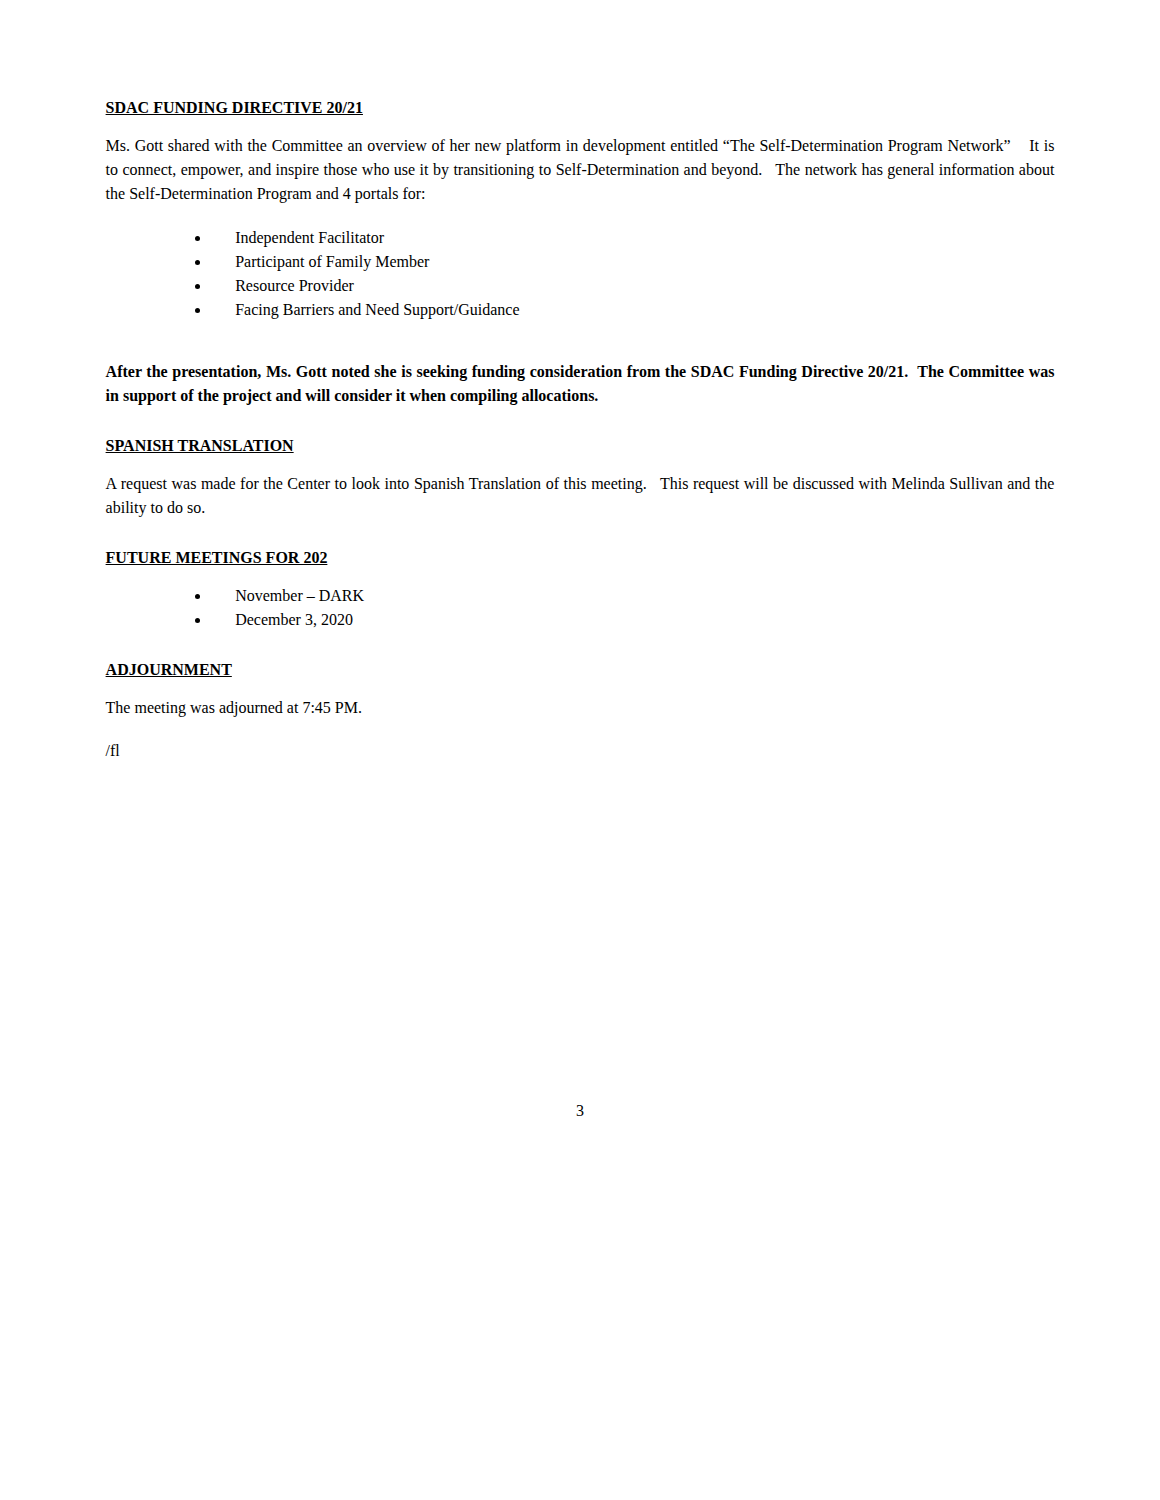SDAC FUNDING DIRECTIVE 20/21
Ms. Gott shared with the Committee an overview of her new platform in development entitled “The Self-Determination Program Network” It is to connect, empower, and inspire those who use it by transitioning to Self-Determination and beyond. The network has general information about the Self-Determination Program and 4 portals for:
Independent Facilitator
Participant of Family Member
Resource Provider
Facing Barriers and Need Support/Guidance
After the presentation, Ms. Gott noted she is seeking funding consideration from the SDAC Funding Directive 20/21. The Committee was in support of the project and will consider it when compiling allocations.
SPANISH TRANSLATION
A request was made for the Center to look into Spanish Translation of this meeting. This request will be discussed with Melinda Sullivan and the ability to do so.
FUTURE MEETINGS FOR 202
November – DARK
December 3, 2020
ADJOURNMENT
The meeting was adjourned at 7:45 PM.
/fl
3